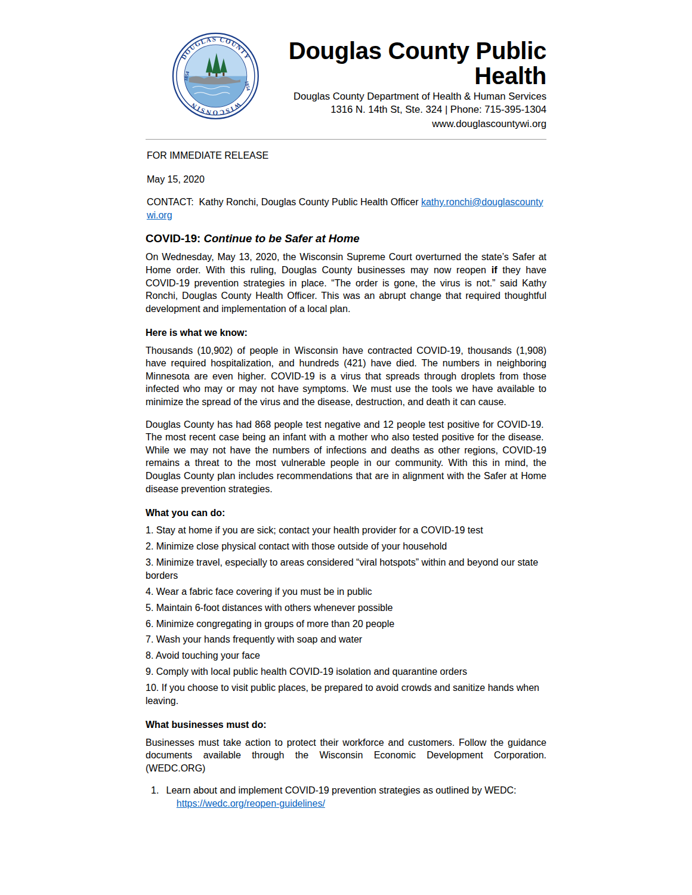DOUGLAS COUNTY WISCONSIN 1854 1854
Douglas County Public Health
Douglas County Department of Health & Human Services
1316 N. 14th St, Ste. 324 | Phone: 715-395-1304
www.douglascountywi.org
FOR IMMEDIATE RELEASE
May 15, 2020
CONTACT: Kathy Ronchi, Douglas County Public Health Officer kathy.ronchi@douglascountywi.org
COVID-19: Continue to be Safer at Home
On Wednesday, May 13, 2020, the Wisconsin Supreme Court overturned the state’s Safer at Home order. With this ruling, Douglas County businesses may now reopen if they have COVID-19 prevention strategies in place. “The order is gone, the virus is not.” said Kathy Ronchi, Douglas County Health Officer. This was an abrupt change that required thoughtful development and implementation of a local plan.
Here is what we know:
Thousands (10,902) of people in Wisconsin have contracted COVID-19, thousands (1,908) have required hospitalization, and hundreds (421) have died. The numbers in neighboring Minnesota are even higher. COVID-19 is a virus that spreads through droplets from those infected who may or may not have symptoms. We must use the tools we have available to minimize the spread of the virus and the disease, destruction, and death it can cause.
Douglas County has had 868 people test negative and 12 people test positive for COVID-19. The most recent case being an infant with a mother who also tested positive for the disease. While we may not have the numbers of infections and deaths as other regions, COVID-19 remains a threat to the most vulnerable people in our community. With this in mind, the Douglas County plan includes recommendations that are in alignment with the Safer at Home disease prevention strategies.
What you can do:
1. Stay at home if you are sick; contact your health provider for a COVID-19 test
2. Minimize close physical contact with those outside of your household
3. Minimize travel, especially to areas considered “viral hotspots” within and beyond our state borders
4. Wear a fabric face covering if you must be in public
5. Maintain 6-foot distances with others whenever possible
6. Minimize congregating in groups of more than 20 people
7. Wash your hands frequently with soap and water
8. Avoid touching your face
9. Comply with local public health COVID-19 isolation and quarantine orders
10. If you choose to visit public places, be prepared to avoid crowds and sanitize hands when leaving.
What businesses must do:
Businesses must take action to protect their workforce and customers. Follow the guidance documents available through the Wisconsin Economic Development Corporation. (WEDC.ORG)
Learn about and implement COVID-19 prevention strategies as outlined by WEDC: https://wedc.org/reopen-guidelines/